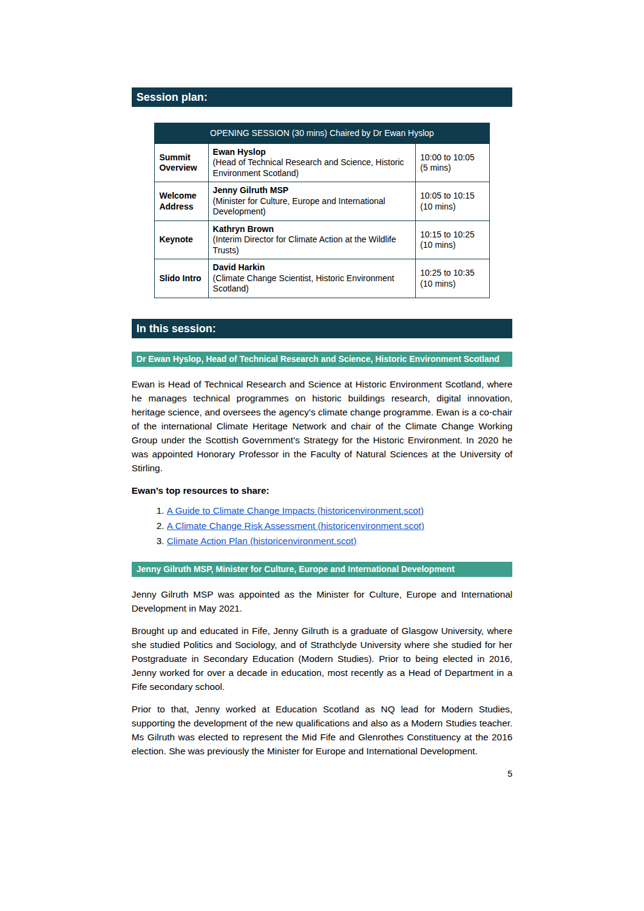Session plan:
| OPENING SESSION (30 mins) Chaired by Dr Ewan Hyslop |
| --- |
| Summit Overview | Ewan Hyslop (Head of Technical Research and Science, Historic Environment Scotland) | 10:00 to 10:05 (5 mins) |
| Welcome Address | Jenny Gilruth MSP (Minister for Culture, Europe and International Development) | 10:05 to 10:15 (10 mins) |
| Keynote | Kathryn Brown (Interim Director for Climate Action at the Wildlife Trusts) | 10:15 to 10:25 (10 mins) |
| Slido Intro | David Harkin (Climate Change Scientist, Historic Environment Scotland) | 10:25 to 10:35 (10 mins) |
In this session:
Dr Ewan Hyslop, Head of Technical Research and Science, Historic Environment Scotland
Ewan is Head of Technical Research and Science at Historic Environment Scotland, where he manages technical programmes on historic buildings research, digital innovation, heritage science, and oversees the agency’s climate change programme. Ewan is a co-chair of the international Climate Heritage Network and chair of the Climate Change Working Group under the Scottish Government’s Strategy for the Historic Environment. In 2020 he was appointed Honorary Professor in the Faculty of Natural Sciences at the University of Stirling.
Ewan’s top resources to share:
A Guide to Climate Change Impacts (historicenvironment.scot)
A Climate Change Risk Assessment (historicenvironment.scot)
Climate Action Plan (historicenvironment.scot)
Jenny Gilruth MSP, Minister for Culture, Europe and International Development
Jenny Gilruth MSP was appointed as the Minister for Culture, Europe and International Development in May 2021.
Brought up and educated in Fife, Jenny Gilruth is a graduate of Glasgow University, where she studied Politics and Sociology, and of Strathclyde University where she studied for her Postgraduate in Secondary Education (Modern Studies). Prior to being elected in 2016, Jenny worked for over a decade in education, most recently as a Head of Department in a Fife secondary school.
Prior to that, Jenny worked at Education Scotland as NQ lead for Modern Studies, supporting the development of the new qualifications and also as a Modern Studies teacher. Ms Gilruth was elected to represent the Mid Fife and Glenrothes Constituency at the 2016 election. She was previously the Minister for Europe and International Development.
5